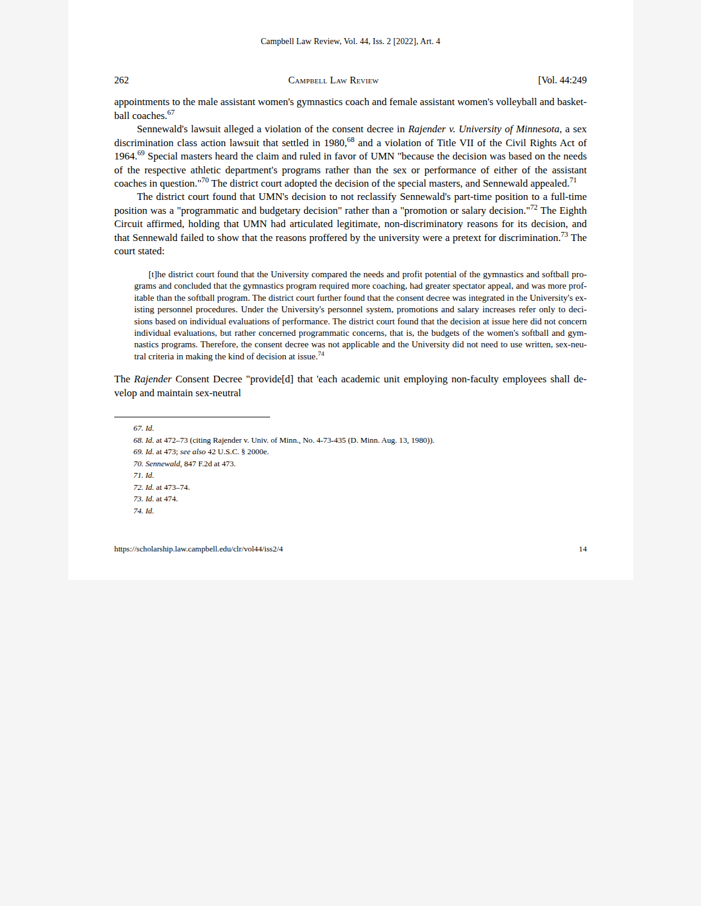Campbell Law Review, Vol. 44, Iss. 2 [2022], Art. 4
262 Campbell Law Review [Vol. 44:249
appointments to the male assistant women's gymnastics coach and female assistant women's volleyball and basketball coaches.67
Sennewald's lawsuit alleged a violation of the consent decree in Rajender v. University of Minnesota, a sex discrimination class action lawsuit that settled in 1980,68 and a violation of Title VII of the Civil Rights Act of 1964.69 Special masters heard the claim and ruled in favor of UMN "because the decision was based on the needs of the respective athletic department's programs rather than the sex or performance of either of the assistant coaches in question."70 The district court adopted the decision of the special masters, and Sennewald appealed.71
The district court found that UMN's decision to not reclassify Sennewald's part-time position to a full-time position was a "programmatic and budgetary decision" rather than a "promotion or salary decision."72 The Eighth Circuit affirmed, holding that UMN had articulated legitimate, non-discriminatory reasons for its decision, and that Sennewald failed to show that the reasons proffered by the university were a pretext for discrimination.73 The court stated:
[t]he district court found that the University compared the needs and profit potential of the gymnastics and softball programs and concluded that the gymnastics program required more coaching, had greater spectator appeal, and was more profitable than the softball program. The district court further found that the consent decree was integrated in the University's existing personnel procedures. Under the University's personnel system, promotions and salary increases refer only to decisions based on individual evaluations of performance. The district court found that the decision at issue here did not concern individual evaluations, but rather concerned programmatic concerns, that is, the budgets of the women's softball and gymnastics programs. Therefore, the consent decree was not applicable and the University did not need to use written, sex-neutral criteria in making the kind of decision at issue.74
The Rajender Consent Decree "provide[d] that 'each academic unit employing non-faculty employees shall develop and maintain sex-neutral
67 Id.
68 Id. at 472–73 (citing Rajender v. Univ. of Minn., No. 4-73-435 (D. Minn. Aug. 13, 1980)).
69 Id. at 473; see also 42 U.S.C. § 2000e.
70 Sennewald, 847 F.2d at 473.
71 Id.
72 Id. at 473–74.
73 Id. at 474.
74 Id.
https://scholarship.law.campbell.edu/clr/vol44/iss2/4 14